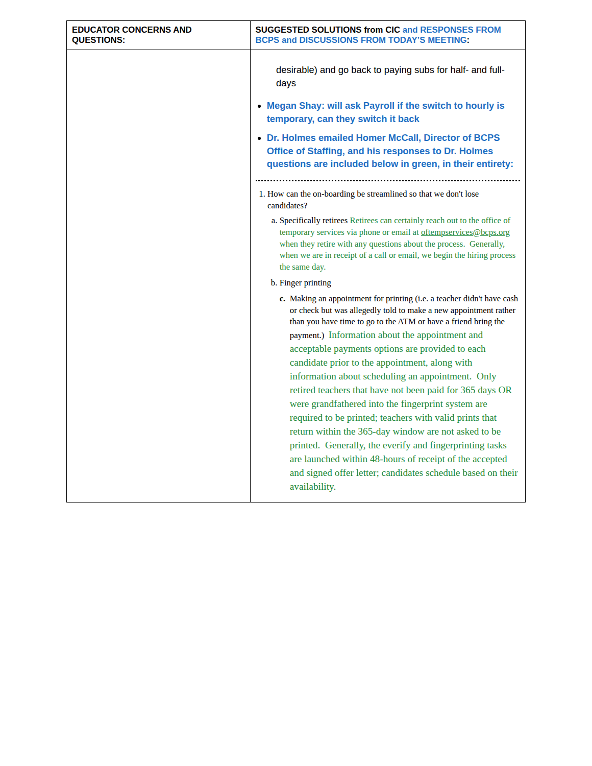| EDUCATOR CONCERNS AND QUESTIONS: | SUGGESTED SOLUTIONS from CIC and RESPONSES FROM BCPS and DISCUSSIONS FROM TODAY’S MEETING : |
| --- | --- |
| | desirable) and go back to paying subs for half- and full-days Megan Shay: will ask Payroll if the switch to hourly is temporary, can they switch it back Dr. Holmes emailed Homer McCall, Director of BCPS Office of Staffing, and his responses to Dr. Holmes questions are included below in green, in their entirety: How can the on-boarding be streamlined so that we don't lose candidates? Specifically retirees Retirees can certainly reach out to the office of temporary services via phone or email at oftempservices@bcps.org when they retire with any questions about the process. Generally, when we are in receipt of a call or email, we begin the hiring process the same day. Finger printing c. Making an appointment for printing (i.e. a teacher didn't have cash or check but was allegedly told to make a new appointment rather than you have time to go to the ATM or have a friend bring the payment.) Information about the appointment and acceptable payments options are provided to each candidate prior to the appointment, along with information about scheduling an appointment. Only retired teachers that have not been paid for 365 days OR were grandfathered into the fingerprint system are required to be printed; teachers with valid prints that return within the 365-day window are not asked to be printed. Generally, the everify and fingerprinting tasks are launched within 48-hours of receipt of the accepted and signed offer letter; candidates schedule based on their availability. |